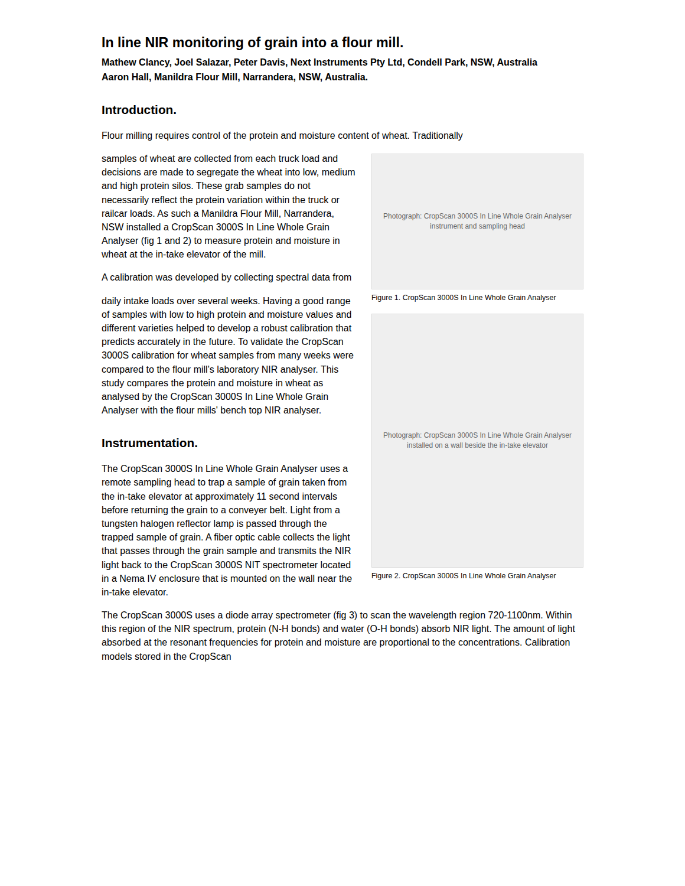In line NIR monitoring of grain into a flour mill.
Mathew Clancy, Joel Salazar, Peter Davis, Next Instruments Pty Ltd, Condell Park, NSW, Australia
Aaron Hall, Manildra Flour Mill, Narrandera, NSW, Australia.
Introduction.
Flour milling requires control of the protein and moisture content of wheat. Traditionally
Photograph: CropScan 3000S In Line Whole Grain Analyser instrument and sampling head
Figure 1. CropScan 3000S In Line Whole Grain Analyser
Photograph: CropScan 3000S In Line Whole Grain Analyser installed on a wall beside the in-take elevator
Figure 2. CropScan 3000S In Line Whole Grain Analyser
samples of wheat are collected from each truck load and decisions are made to segregate the wheat into low, medium and high protein silos. These grab samples do not necessarily reflect the protein variation within the truck or railcar loads. As such a Manildra Flour Mill, Narrandera, NSW installed a CropScan 3000S In Line Whole Grain Analyser (fig 1 and 2) to measure protein and moisture in wheat at the in-take elevator of the mill.
A calibration was developed by collecting spectral data from
daily intake loads over several weeks. Having a good range of samples with low to high protein and moisture values and different varieties helped to develop a robust calibration that predicts accurately in the future. To validate the CropScan 3000S calibration for wheat samples from many weeks were compared to the flour mill's laboratory NIR analyser. This study compares the protein and moisture in wheat as analysed by the CropScan 3000S In Line Whole Grain Analyser with the flour mills' bench top NIR analyser.
Instrumentation.
The CropScan 3000S In Line Whole Grain Analyser uses a remote sampling head to trap a sample of grain taken from the in-take elevator at approximately 11 second intervals before returning the grain to a conveyer belt. Light from a tungsten halogen reflector lamp is passed through the trapped sample of grain. A fiber optic cable collects the light that passes through the grain sample and transmits the NIR light back to the CropScan 3000S NIT spectrometer located in a Nema IV enclosure that is mounted on the wall near the in-take elevator.
The CropScan 3000S uses a diode array spectrometer (fig 3) to scan the wavelength region 720-1100nm. Within this region of the NIR spectrum, protein (N-H bonds) and water (O-H bonds) absorb NIR light. The amount of light absorbed at the resonant frequencies for protein and moisture are proportional to the concentrations. Calibration models stored in the CropScan